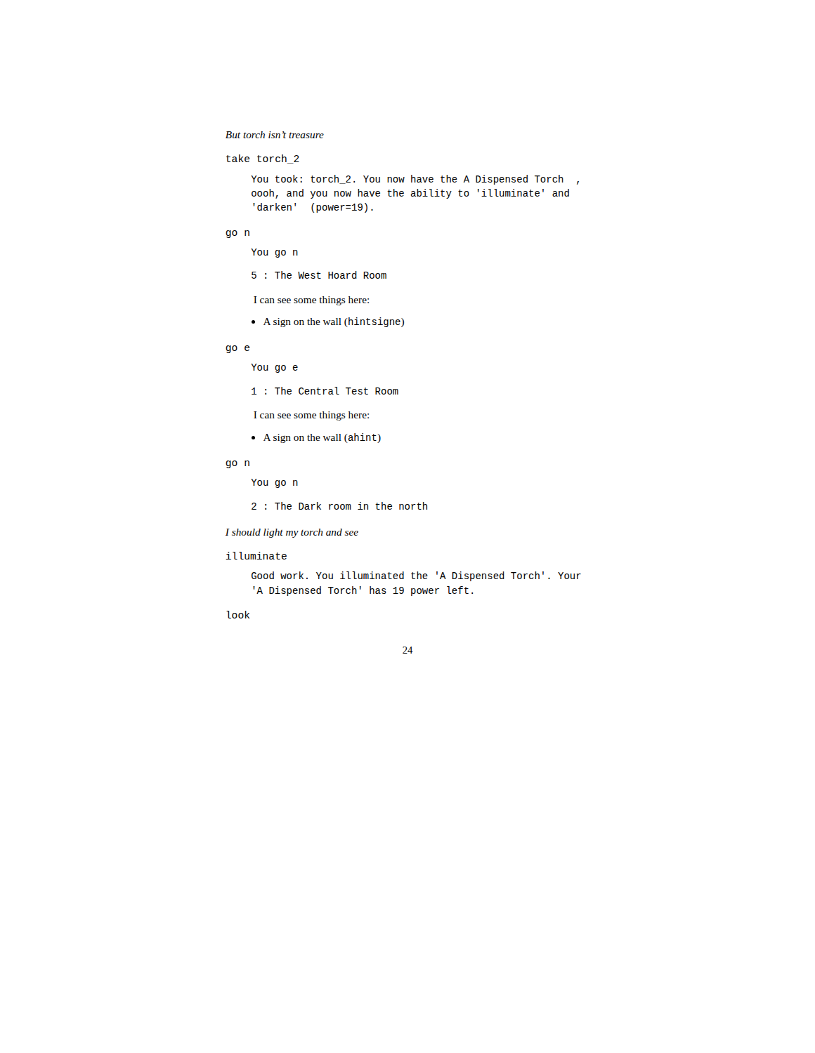But torch isn’t treasure
take torch_2
You took: torch_2. You now have the A Dispensed Torch ,
oooh, and you now have the ability to 'illuminate' and
'darken' (power=19).
go n
You go n
5 : The West Hoard Room
I can see some things here:
A sign on the wall (hintsigne)
go e
You go e
1 : The Central Test Room
I can see some things here:
A sign on the wall (ahint)
go n
You go n
2 : The Dark room in the north
I should light my torch and see
illuminate
Good work. You illuminated the 'A Dispensed Torch'. Your
'A Dispensed Torch' has 19 power left.
look
24